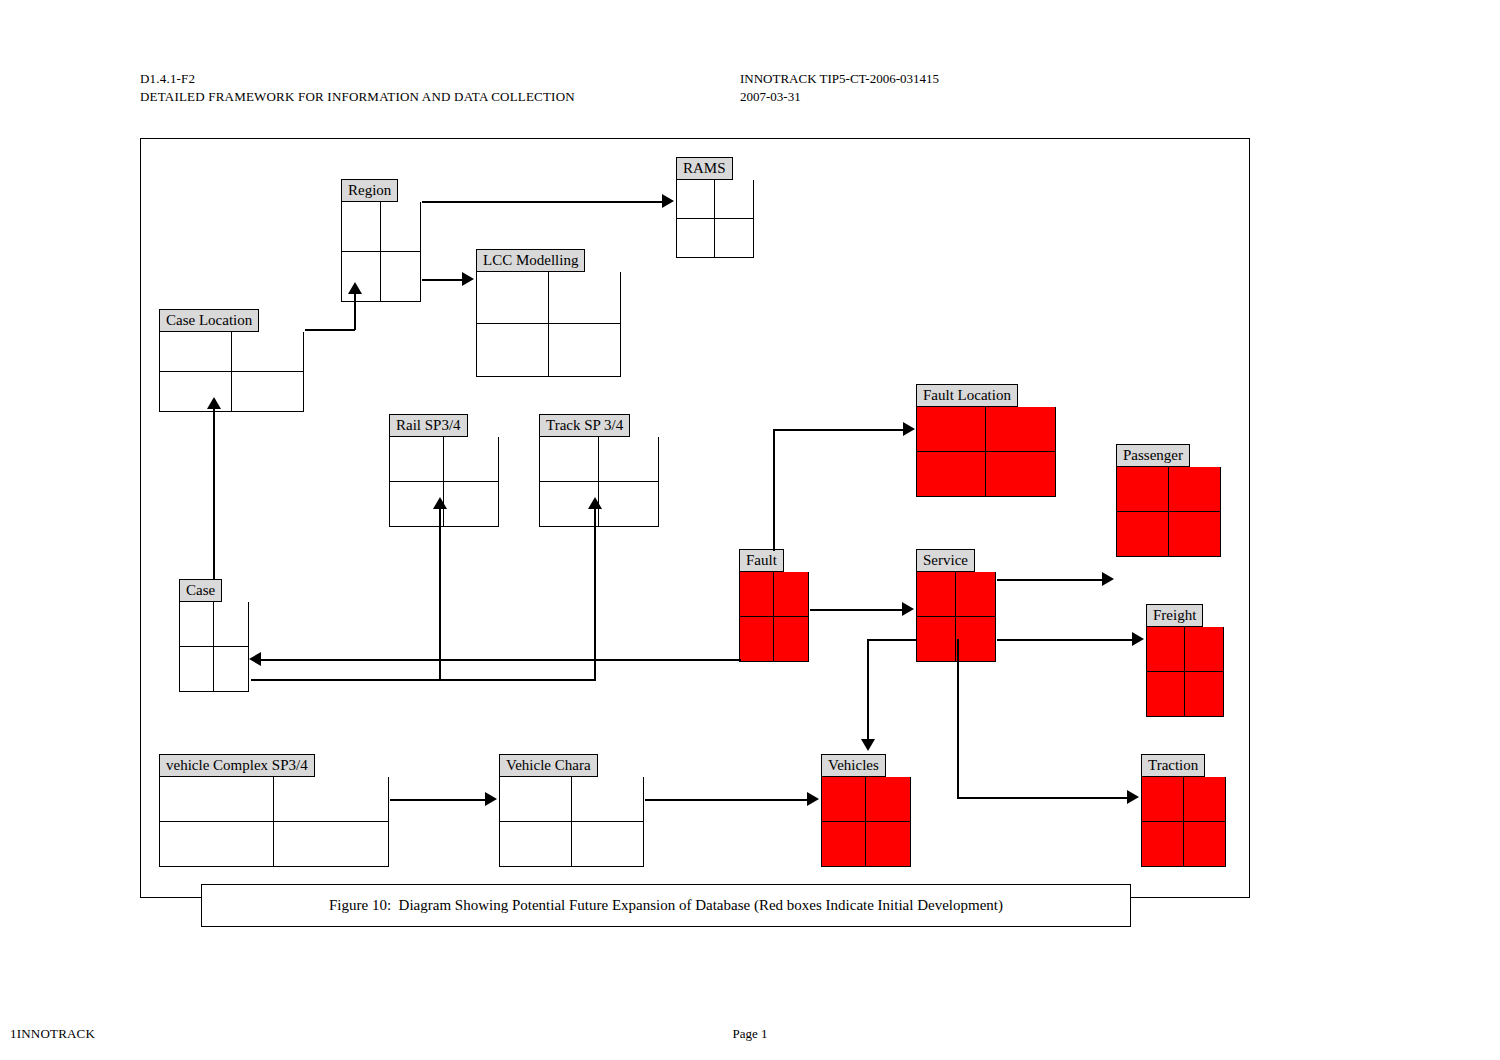D1.4.1-F2
Detailed Framework for Information and Data Collection
INNOTRACK TIP5-CT-2006-031415
2007-03-31
Region
RAMS
LCC Modelling
Case Location
Fault Location
Passenger
Rail SP3/4
Track SP 3/4
Fault
Service
Freight
Case
vehicle Complex SP3/4
Vehicle Chara
Vehicles
Traction
Figure 10: Diagram Showing Potential Future Expansion of Database (Red boxes Indicate Initial Development)
1INNOTRACK
Page 1